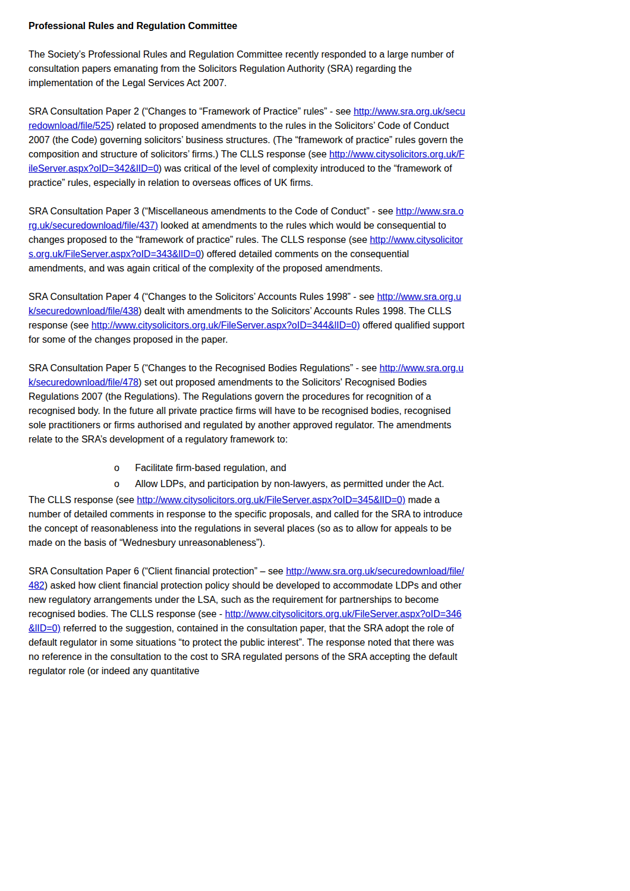Professional Rules and Regulation Committee
The Society’s Professional Rules and Regulation Committee recently responded to a large number of consultation papers emanating from the Solicitors Regulation Authority (SRA) regarding the implementation of the Legal Services Act 2007.
SRA Consultation Paper 2 (“Changes to “Framework of Practice” rules” - see http://www.sra.org.uk/securedownload/file/525) related to proposed amendments to the rules in the Solicitors’ Code of Conduct 2007 (the Code) governing solicitors’ business structures. (The “framework of practice” rules govern the composition and structure of solicitors’ firms.) The CLLS response (see http://www.citysolicitors.org.uk/FileServer.aspx?oID=342&lID=0) was critical of the level of complexity introduced to the “framework of practice” rules, especially in relation to overseas offices of UK firms.
SRA Consultation Paper 3 (“Miscellaneous amendments to the Code of Conduct” - see http://www.sra.org.uk/securedownload/file/437) looked at amendments to the rules which would be consequential to changes proposed to the “framework of practice” rules. The CLLS response (see http://www.citysolicitors.org.uk/FileServer.aspx?oID=343&lID=0) offered detailed comments on the consequential amendments, and was again critical of the complexity of the proposed amendments.
SRA Consultation Paper 4 (“Changes to the Solicitors’ Accounts Rules 1998” - see http://www.sra.org.uk/securedownload/file/438) dealt with amendments to the Solicitors’ Accounts Rules 1998. The CLLS response (see http://www.citysolicitors.org.uk/FileServer.aspx?oID=344&lID=0) offered qualified support for some of the changes proposed in the paper.
SRA Consultation Paper 5 (“Changes to the Recognised Bodies Regulations” - see http://www.sra.org.uk/securedownload/file/478) set out proposed amendments to the Solicitors' Recognised Bodies Regulations 2007 (the Regulations). The Regulations govern the procedures for recognition of a recognised body. In the future all private practice firms will have to be recognised bodies, recognised sole practitioners or firms authorised and regulated by another approved regulator. The amendments relate to the SRA’s development of a regulatory framework to:
Facilitate firm-based regulation, and
Allow LDPs, and participation by non-lawyers, as permitted under the Act.
The CLLS response (see http://www.citysolicitors.org.uk/FileServer.aspx?oID=345&lID=0) made a number of detailed comments in response to the specific proposals, and called for the SRA to introduce the concept of reasonableness into the regulations in several places (so as to allow for appeals to be made on the basis of “Wednesbury unreasonableness”).
SRA Consultation Paper 6 (“Client financial protection” – see http://www.sra.org.uk/securedownload/file/482) asked how client financial protection policy should be developed to accommodate LDPs and other new regulatory arrangements under the LSA, such as the requirement for partnerships to become recognised bodies. The CLLS response (see - http://www.citysolicitors.org.uk/FileServer.aspx?oID=346&lID=0) referred to the suggestion, contained in the consultation paper, that the SRA adopt the role of default regulator in some situations “to protect the public interest”. The response noted that there was no reference in the consultation to the cost to SRA regulated persons of the SRA accepting the default regulator role (or indeed any quantitative